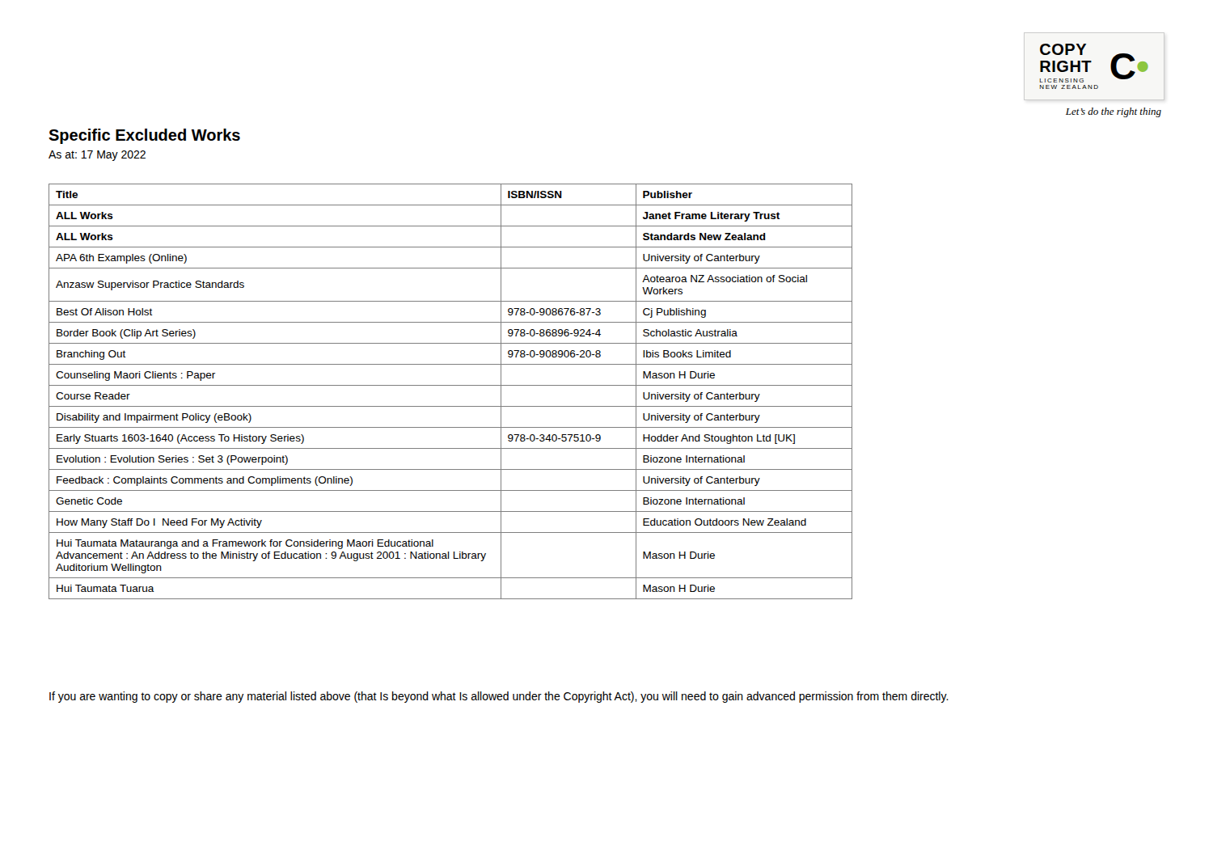COPY
RIGHT LICENSING
NEW ZEALAND
C•
Let’s do the right thing
Specific Excluded Works
As at: 17 May 2022
| Title | ISBN/ISSN | Publisher |
| --- | --- | --- |
| ALL Works | | Janet Frame Literary Trust |
| ALL Works | | Standards New Zealand |
| APA 6th Examples (Online) | | University of Canterbury |
| Anzasw Supervisor Practice Standards | | Aotearoa NZ Association of Social Workers |
| Best Of Alison Holst | 978-0-908676-87-3 | Cj Publishing |
| Border Book (Clip Art Series) | 978-0-86896-924-4 | Scholastic Australia |
| Branching Out | 978-0-908906-20-8 | Ibis Books Limited |
| Counseling Maori Clients : Paper | | Mason H Durie |
| Course Reader | | University of Canterbury |
| Disability and Impairment Policy (eBook) | | University of Canterbury |
| Early Stuarts 1603-1640 (Access To History Series) | 978-0-340-57510-9 | Hodder And Stoughton Ltd [UK] |
| Evolution : Evolution Series : Set 3 (Powerpoint) | | Biozone International |
| Feedback : Complaints Comments and Compliments (Online) | | University of Canterbury |
| Genetic Code | | Biozone International |
| How Many Staff Do I Need For My Activity | | Education Outdoors New Zealand |
| Hui Taumata Matauranga and a Framework for Considering Maori Educational Advancement : An Address to the Ministry of Education : 9 August 2001 : National Library Auditorium Wellington | | Mason H Durie |
| Hui Taumata Tuarua | | Mason H Durie |
If you are wanting to copy or share any material listed above (that Is beyond what Is allowed under the Copyright Act), you will need to gain advanced permission from them directly.